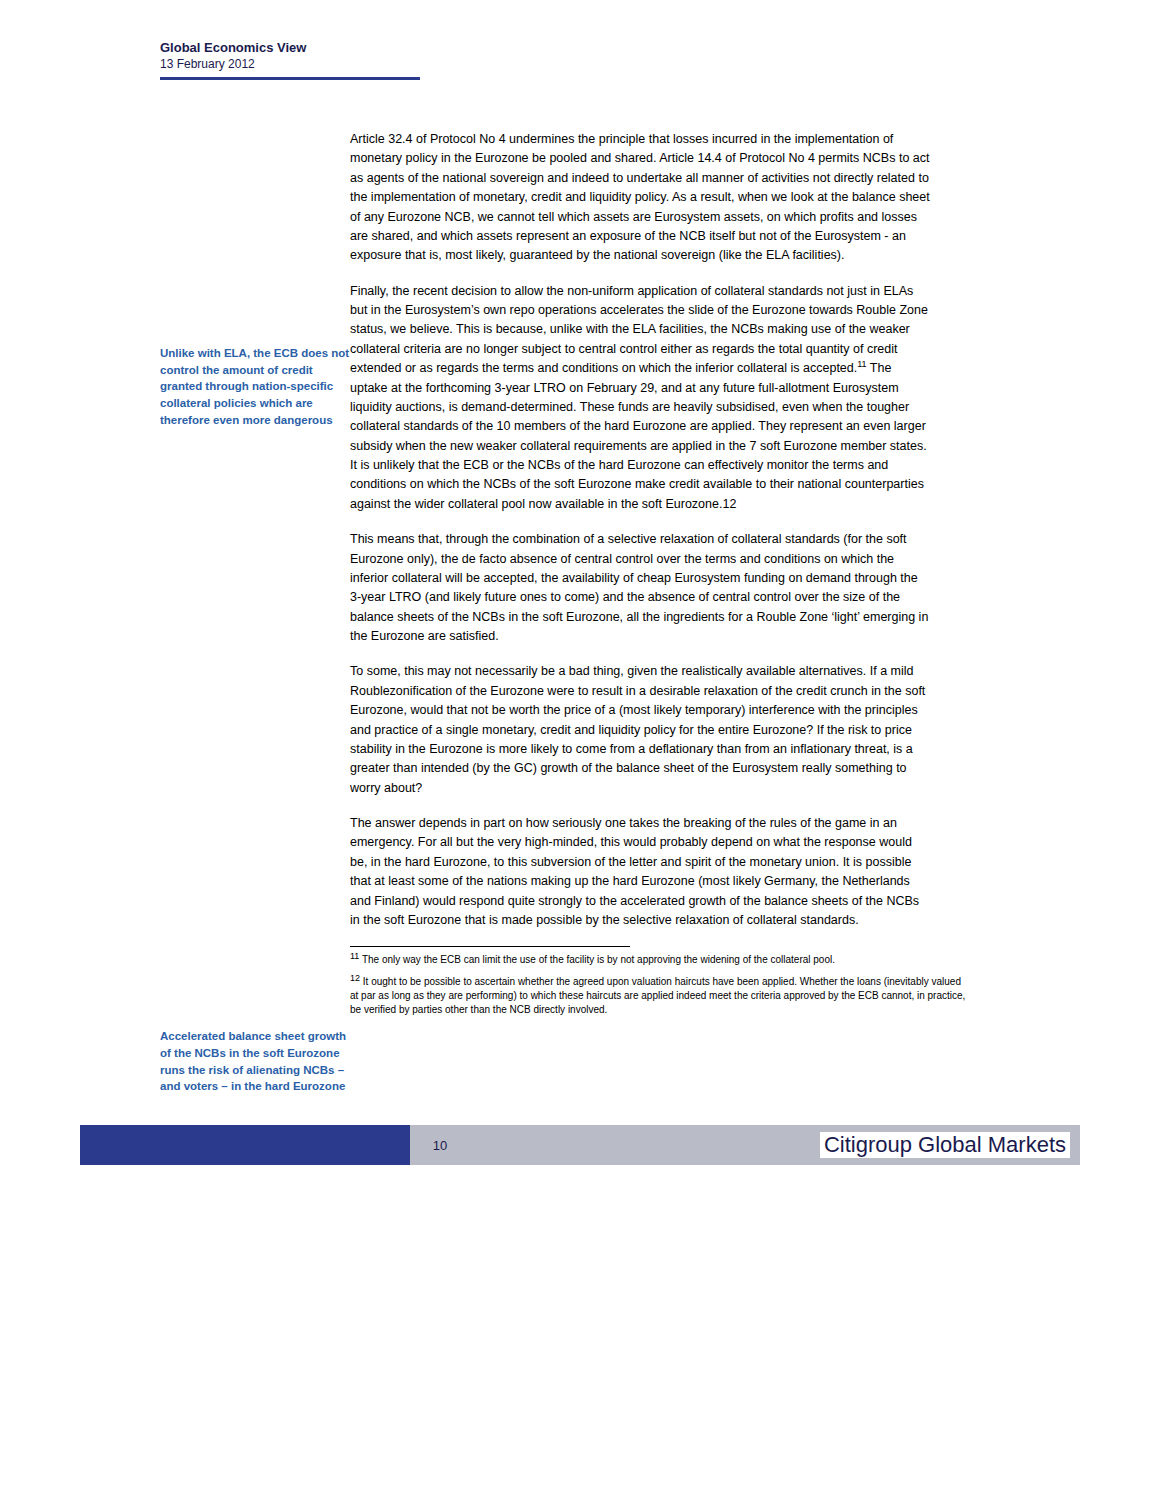Global Economics View
13 February 2012
Unlike with ELA, the ECB does not control the amount of credit granted through nation-specific collateral policies which are therefore even more dangerous
Accelerated balance sheet growth of the NCBs in the soft Eurozone runs the risk of alienating NCBs – and voters – in the hard Eurozone
Article 32.4 of Protocol No 4 undermines the principle that losses incurred in the implementation of monetary policy in the Eurozone be pooled and shared. Article 14.4 of Protocol No 4 permits NCBs to act as agents of the national sovereign and indeed to undertake all manner of activities not directly related to the implementation of monetary, credit and liquidity policy. As a result, when we look at the balance sheet of any Eurozone NCB, we cannot tell which assets are Eurosystem assets, on which profits and losses are shared, and which assets represent an exposure of the NCB itself but not of the Eurosystem - an exposure that is, most likely, guaranteed by the national sovereign (like the ELA facilities).
Finally, the recent decision to allow the non-uniform application of collateral standards not just in ELAs but in the Eurosystem’s own repo operations accelerates the slide of the Eurozone towards Rouble Zone status, we believe. This is because, unlike with the ELA facilities, the NCBs making use of the weaker collateral criteria are no longer subject to central control either as regards the total quantity of credit extended or as regards the terms and conditions on which the inferior collateral is accepted.11 The uptake at the forthcoming 3-year LTRO on February 29, and at any future full-allotment Eurosystem liquidity auctions, is demand-determined. These funds are heavily subsidised, even when the tougher collateral standards of the 10 members of the hard Eurozone are applied. They represent an even larger subsidy when the new weaker collateral requirements are applied in the 7 soft Eurozone member states. It is unlikely that the ECB or the NCBs of the hard Eurozone can effectively monitor the terms and conditions on which the NCBs of the soft Eurozone make credit available to their national counterparties against the wider collateral pool now available in the soft Eurozone.12
This means that, through the combination of a selective relaxation of collateral standards (for the soft Eurozone only), the de facto absence of central control over the terms and conditions on which the inferior collateral will be accepted, the availability of cheap Eurosystem funding on demand through the 3-year LTRO (and likely future ones to come) and the absence of central control over the size of the balance sheets of the NCBs in the soft Eurozone, all the ingredients for a Rouble Zone ‘light’ emerging in the Eurozone are satisfied.
To some, this may not necessarily be a bad thing, given the realistically available alternatives. If a mild Roublezonification of the Eurozone were to result in a desirable relaxation of the credit crunch in the soft Eurozone, would that not be worth the price of a (most likely temporary) interference with the principles and practice of a single monetary, credit and liquidity policy for the entire Eurozone? If the risk to price stability in the Eurozone is more likely to come from a deflationary than from an inflationary threat, is a greater than intended (by the GC) growth of the balance sheet of the Eurosystem really something to worry about?
The answer depends in part on how seriously one takes the breaking of the rules of the game in an emergency. For all but the very high-minded, this would probably depend on what the response would be, in the hard Eurozone, to this subversion of the letter and spirit of the monetary union. It is possible that at least some of the nations making up the hard Eurozone (most likely Germany, the Netherlands and Finland) would respond quite strongly to the accelerated growth of the balance sheets of the NCBs in the soft Eurozone that is made possible by the selective relaxation of collateral standards.
11 The only way the ECB can limit the use of the facility is by not approving the widening of the collateral pool.
12 It ought to be possible to ascertain whether the agreed upon valuation haircuts have been applied. Whether the loans (inevitably valued at par as long as they are performing) to which these haircuts are applied indeed meet the criteria approved by the ECB cannot, in practice, be verified by parties other than the NCB directly involved.
10
Citigroup Global Markets